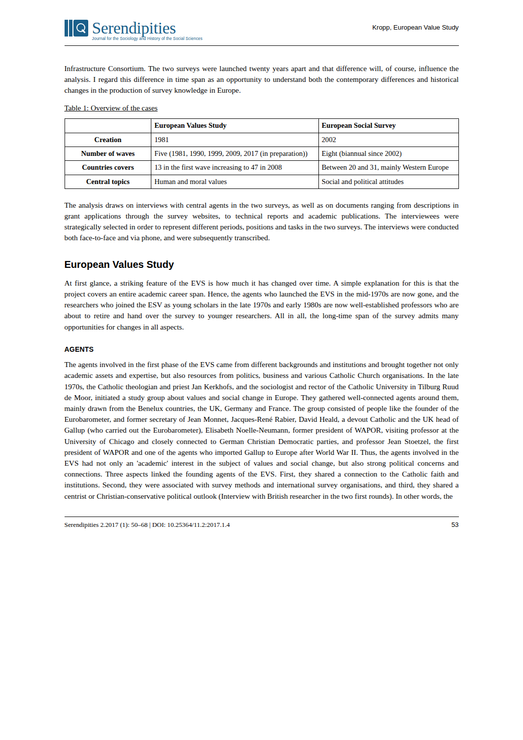Serendipities
Journal for the Sociology and History of the Social Sciences
Kropp, European Value Study
Infrastructure Consortium. The two surveys were launched twenty years apart and that difference will, of course, influence the analysis. I regard this difference in time span as an opportunity to understand both the contemporary differences and historical changes in the production of survey knowledge in Europe.
Table 1: Overview of the cases
| | European Values Study | European Social Survey |
| Creation | 1981 | 2002 |
| Number of waves | Five (1981, 1990, 1999, 2009, 2017 (in preparation)) | Eight (biannual since 2002) |
| Countries covers | 13 in the first wave increasing to 47 in 2008 | Between 20 and 31, mainly Western Europe |
| Central topics | Human and moral values | Social and political attitudes |
The analysis draws on interviews with central agents in the two surveys, as well as on documents ranging from descriptions in grant applications through the survey websites, to technical reports and academic publications. The interviewees were strategically selected in order to represent different periods, positions and tasks in the two surveys. The interviews were conducted both face-to-face and via phone, and were subsequently transcribed.
European Values Study
At first glance, a striking feature of the EVS is how much it has changed over time. A simple explanation for this is that the project covers an entire academic career span. Hence, the agents who launched the EVS in the mid-1970s are now gone, and the researchers who joined the ESV as young scholars in the late 1970s and early 1980s are now well-established professors who are about to retire and hand over the survey to younger researchers. All in all, the long-time span of the survey admits many opportunities for changes in all aspects.
Agents
The agents involved in the first phase of the EVS came from different backgrounds and institutions and brought together not only academic assets and expertise, but also resources from politics, business and various Catholic Church organisations. In the late 1970s, the Catholic theologian and priest Jan Kerkhofs, and the sociologist and rector of the Catholic University in Tilburg Ruud de Moor, initiated a study group about values and social change in Europe. They gathered well-connected agents around them, mainly drawn from the Benelux countries, the UK, Germany and France. The group consisted of people like the founder of the Eurobarometer, and former secretary of Jean Monnet, Jacques-René Rabier, David Heald, a devout Catholic and the UK head of Gallup (who carried out the Eurobarometer), Elisabeth Noelle-Neumann, former president of WAPOR, visiting professor at the University of Chicago and closely connected to German Christian Democratic parties, and professor Jean Stoetzel, the first president of WAPOR and one of the agents who imported Gallup to Europe after World War II. Thus, the agents involved in the EVS had not only an 'academic' interest in the subject of values and social change, but also strong political concerns and connections. Three aspects linked the founding agents of the EVS. First, they shared a connection to the Catholic faith and institutions. Second, they were associated with survey methods and international survey organisations, and third, they shared a centrist or Christian-conservative political outlook (Interview with British researcher in the two first rounds). In other words, the
Serendipities 2.2017 (1): 50–68 | DOI: 10.25364/11.2:2017.1.4
53